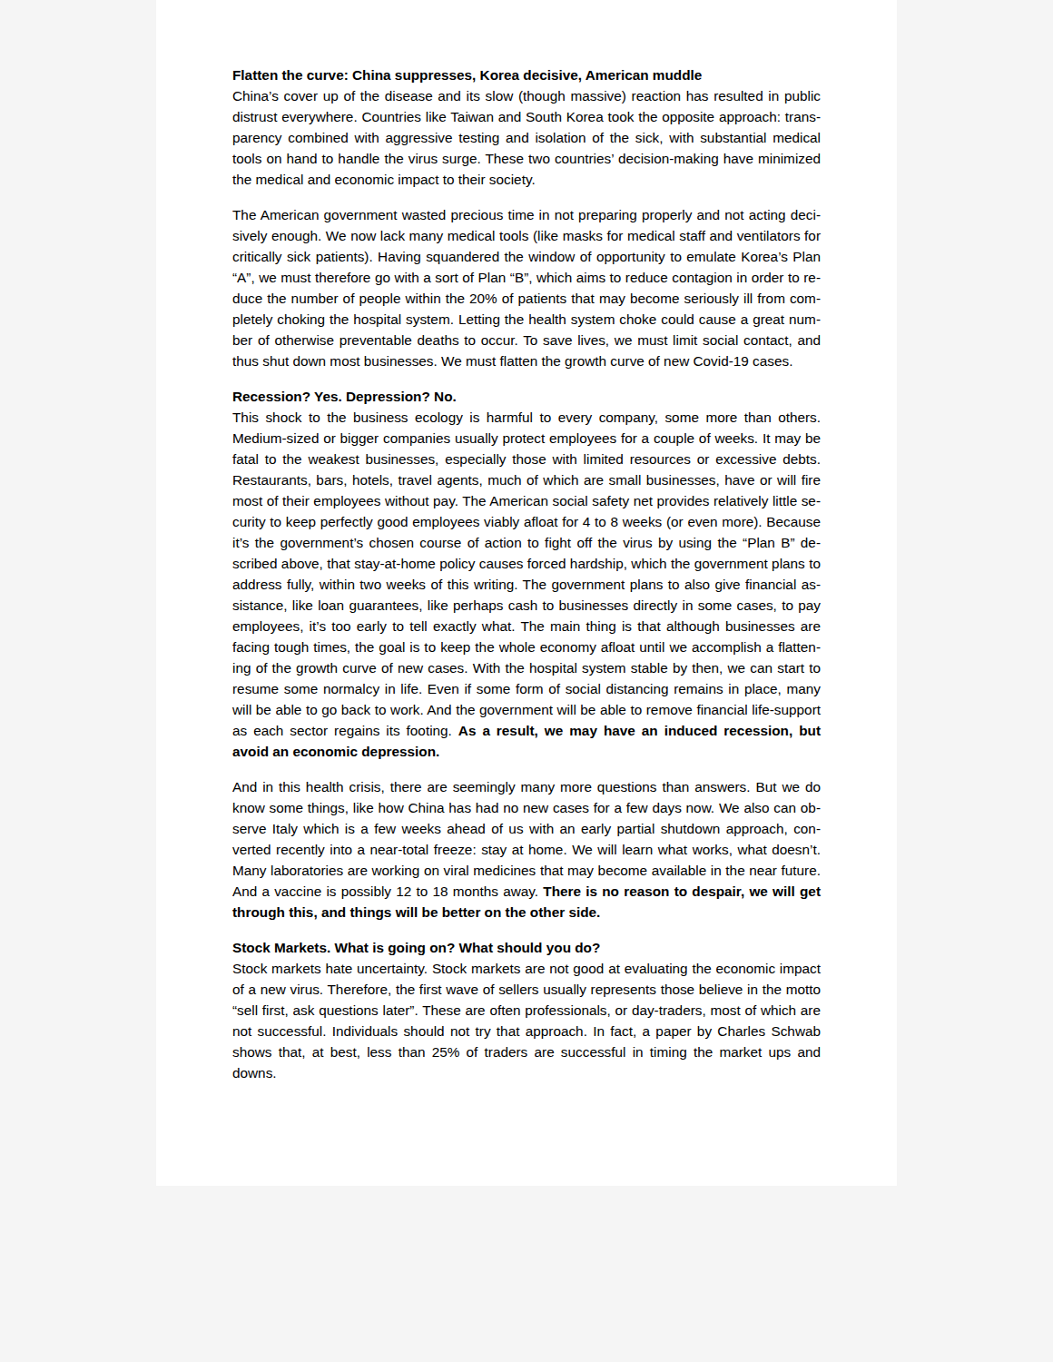Flatten the curve: China suppresses, Korea decisive, American muddle
China’s cover up of the disease and its slow (though massive) reaction has resulted in public distrust everywhere. Countries like Taiwan and South Korea took the opposite approach: transparency combined with aggressive testing and isolation of the sick, with substantial medical tools on hand to handle the virus surge. These two countries’ decision-making have minimized the medical and economic impact to their society.
The American government wasted precious time in not preparing properly and not acting decisively enough. We now lack many medical tools (like masks for medical staff and ventilators for critically sick patients). Having squandered the window of opportunity to emulate Korea’s Plan “A”, we must therefore go with a sort of Plan “B”, which aims to reduce contagion in order to reduce the number of people within the 20% of patients that may become seriously ill from completely choking the hospital system. Letting the health system choke could cause a great number of otherwise preventable deaths to occur. To save lives, we must limit social contact, and thus shut down most businesses. We must flatten the growth curve of new Covid-19 cases.
Recession? Yes. Depression? No.
This shock to the business ecology is harmful to every company, some more than others. Medium-sized or bigger companies usually protect employees for a couple of weeks. It may be fatal to the weakest businesses, especially those with limited resources or excessive debts. Restaurants, bars, hotels, travel agents, much of which are small businesses, have or will fire most of their employees without pay. The American social safety net provides relatively little security to keep perfectly good employees viably afloat for 4 to 8 weeks (or even more). Because it’s the government’s chosen course of action to fight off the virus by using the “Plan B” described above, that stay-at-home policy causes forced hardship, which the government plans to address fully, within two weeks of this writing. The government plans to also give financial assistance, like loan guarantees, like perhaps cash to businesses directly in some cases, to pay employees, it’s too early to tell exactly what. The main thing is that although businesses are facing tough times, the goal is to keep the whole economy afloat until we accomplish a flattening of the growth curve of new cases. With the hospital system stable by then, we can start to resume some normalcy in life. Even if some form of social distancing remains in place, many will be able to go back to work. And the government will be able to remove financial life-support as each sector regains its footing. As a result, we may have an induced recession, but avoid an economic depression.
And in this health crisis, there are seemingly many more questions than answers. But we do know some things, like how China has had no new cases for a few days now. We also can observe Italy which is a few weeks ahead of us with an early partial shutdown approach, converted recently into a near-total freeze: stay at home. We will learn what works, what doesn’t. Many laboratories are working on viral medicines that may become available in the near future. And a vaccine is possibly 12 to 18 months away. There is no reason to despair, we will get through this, and things will be better on the other side.
Stock Markets. What is going on? What should you do?
Stock markets hate uncertainty. Stock markets are not good at evaluating the economic impact of a new virus. Therefore, the first wave of sellers usually represents those believe in the motto “sell first, ask questions later”. These are often professionals, or day-traders, most of which are not successful. Individuals should not try that approach. In fact, a paper by Charles Schwab shows that, at best, less than 25% of traders are successful in timing the market ups and downs.